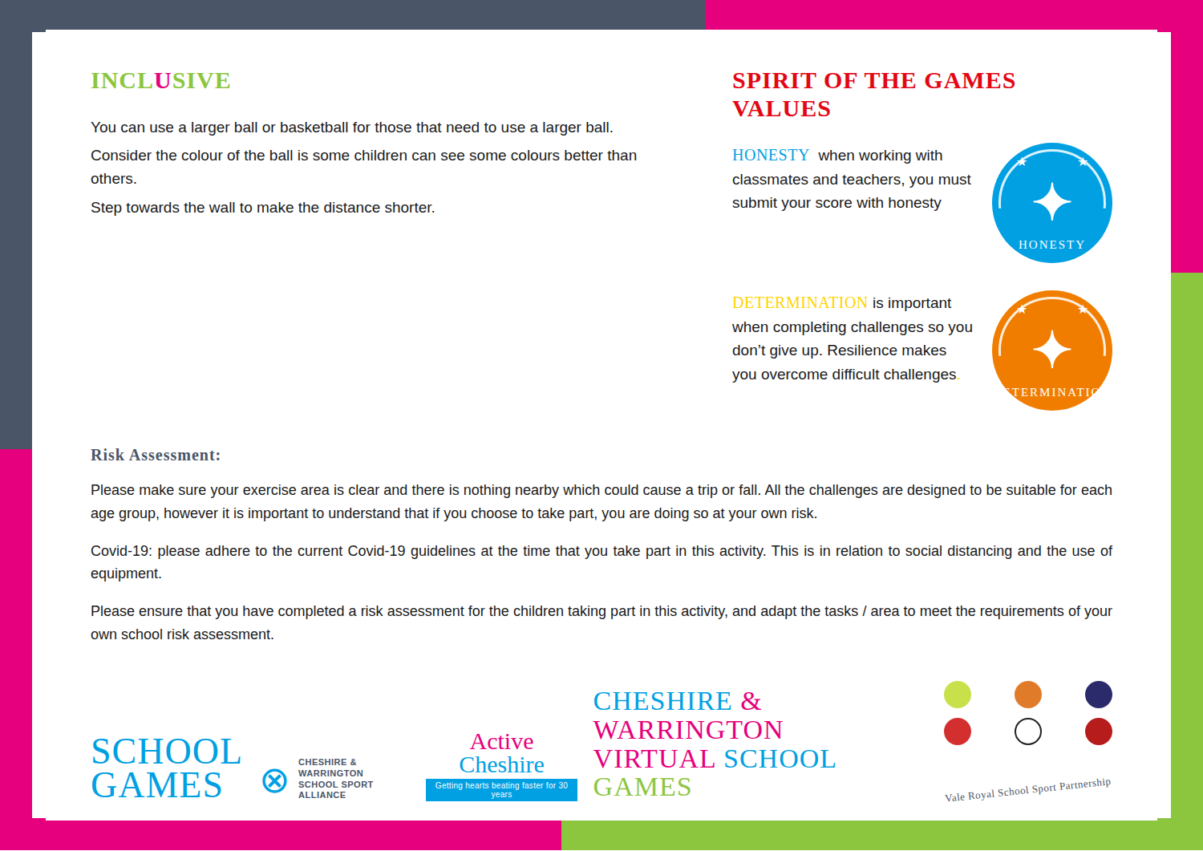INCLUSIVE
You can use a larger ball or basketball for those that need to use a larger ball.
Consider the colour of the ball is some children can see some colours better than others.
Step towards the wall to make the distance shorter.
SPIRIT OF THE GAMES
VALUES
HONESTY when working with classmates and teachers, you must submit your score with honesty
★ ★ ✦ HONESTY
DETERMINATION is important when completing challenges so you don’t give up. Resilience makes you overcome difficult challenges.
★ ★ ✦ DETERMINATION
Risk Assessment:
Please make sure your exercise area is clear and there is nothing nearby which could cause a trip or fall. All the challenges are designed to be suitable for each age group, however it is important to understand that if you choose to take part, you are doing so at your own risk.
Covid-19: please adhere to the current Covid-19 guidelines at the time that you take part in this activity. This is in relation to social distancing and the use of equipment.
Please ensure that you have completed a risk assessment for the children taking part in this activity, and adapt the tasks / area to meet the requirements of your own school risk assessment.
SCHOOL
GAMES
⊗
CHESHIRE & WARRINGTON
SCHOOL SPORT ALLIANCE
Active
Cheshire
Getting hearts beating faster for 30 years
CHESHIRE & WARRINGTON
VIRTUAL SCHOOL GAMES
Vale Royal School Sport Partnership